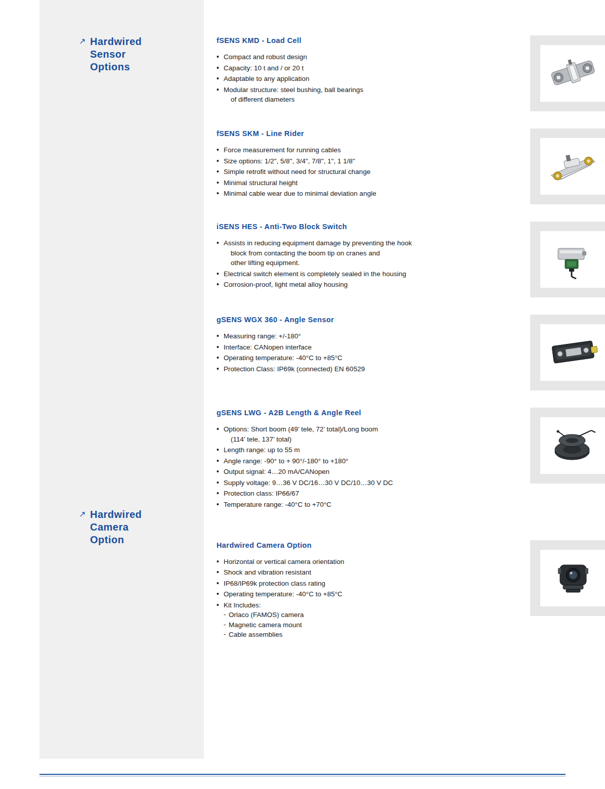↗ Hardwired
Sensor
Options
↗ Hardwired
Camera
Option
fSENS KMD - Load Cell
Compact and robust design
Capacity: 10 t and / or 20 t
Adaptable to any application
Modular structure: steel bushing, ball bearingsof different diameters
fSENS SKM - Line Rider
Force measurement for running cables
Size options: 1/2", 5/8", 3/4", 7/8", 1", 1 1/8"
Simple retrofit without need for structural change
Minimal structural height
Minimal cable wear due to minimal deviation angle
iSENS HES - Anti-Two Block Switch
Assists in reducing equipment damage by preventing the hookblock from contacting the boom tip on cranes and other lifting equipment.
Electrical switch element is completely sealed in the housing
Corrosion-proof, light metal alloy housing
gSENS WGX 360 - Angle Sensor
Measuring range: +/-180°
Interface: CANopen interface
Operating temperature: -40°C to +85°C
Protection Class: IP69k (connected) EN 60529
gSENS LWG - A2B Length & Angle Reel
Options: Short boom (49’ tele, 72’ total)/Long boom(114’ tele, 137’ total)
Length range: up to 55 m
Angle range: -90° to + 90°/-180° to +180°
Output signal: 4…20 mA/CANopen
Supply voltage: 9…36 V DC/16…30 V DC/10…30 V DC
Protection class: IP66/67
Temperature range: -40°C to +70°C
Hardwired Camera Option
Horizontal or vertical camera orientation
Shock and vibration resistant
IP68/IP69k protection class rating
Operating temperature: -40°C to +85°C
Kit Includes:
Orlaco (FAMOS) camera
Magnetic camera mount
Cable assemblies